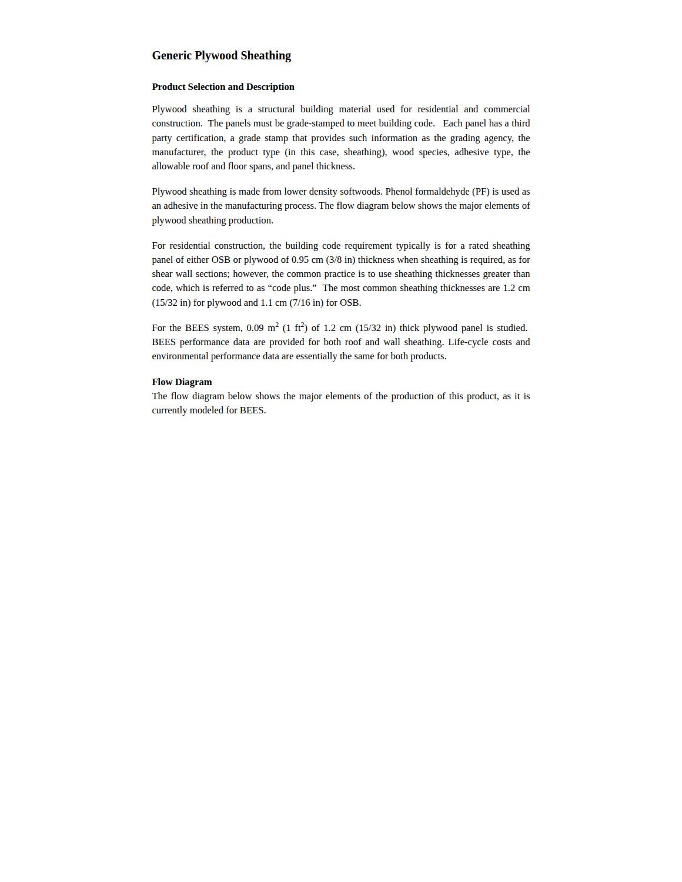Generic Plywood Sheathing
Product Selection and Description
Plywood sheathing is a structural building material used for residential and commercial construction. The panels must be grade-stamped to meet building code. Each panel has a third party certification, a grade stamp that provides such information as the grading agency, the manufacturer, the product type (in this case, sheathing), wood species, adhesive type, the allowable roof and floor spans, and panel thickness.
Plywood sheathing is made from lower density softwoods. Phenol formaldehyde (PF) is used as an adhesive in the manufacturing process. The flow diagram below shows the major elements of plywood sheathing production.
For residential construction, the building code requirement typically is for a rated sheathing panel of either OSB or plywood of 0.95 cm (3/8 in) thickness when sheathing is required, as for shear wall sections; however, the common practice is to use sheathing thicknesses greater than code, which is referred to as “code plus.” The most common sheathing thicknesses are 1.2 cm (15/32 in) for plywood and 1.1 cm (7/16 in) for OSB.
For the BEES system, 0.09 m2 (1 ft2) of 1.2 cm (15/32 in) thick plywood panel is studied. BEES performance data are provided for both roof and wall sheathing. Life-cycle costs and environmental performance data are essentially the same for both products.
Flow Diagram
The flow diagram below shows the major elements of the production of this product, as it is currently modeled for BEES.